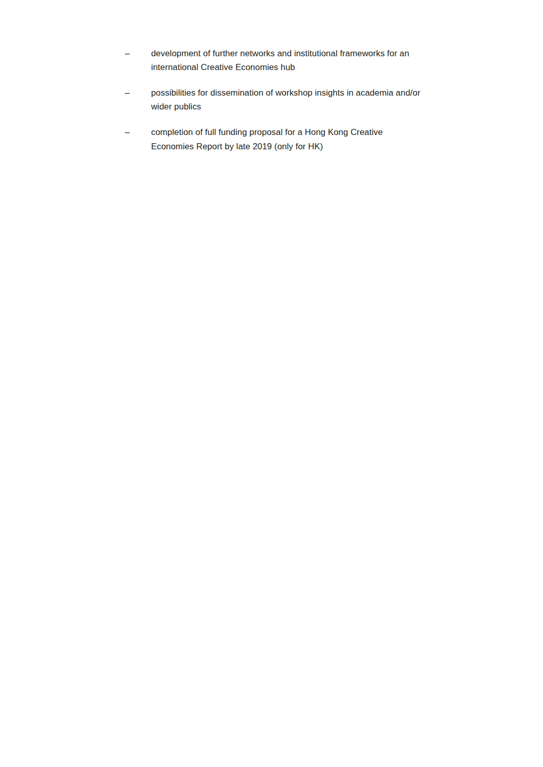development of further networks and institutional frameworks for an international Creative Economies hub
possibilities for dissemination of workshop insights in academia and/or wider publics
completion of full funding proposal for a Hong Kong Creative Economies Report by late 2019 (only for HK)